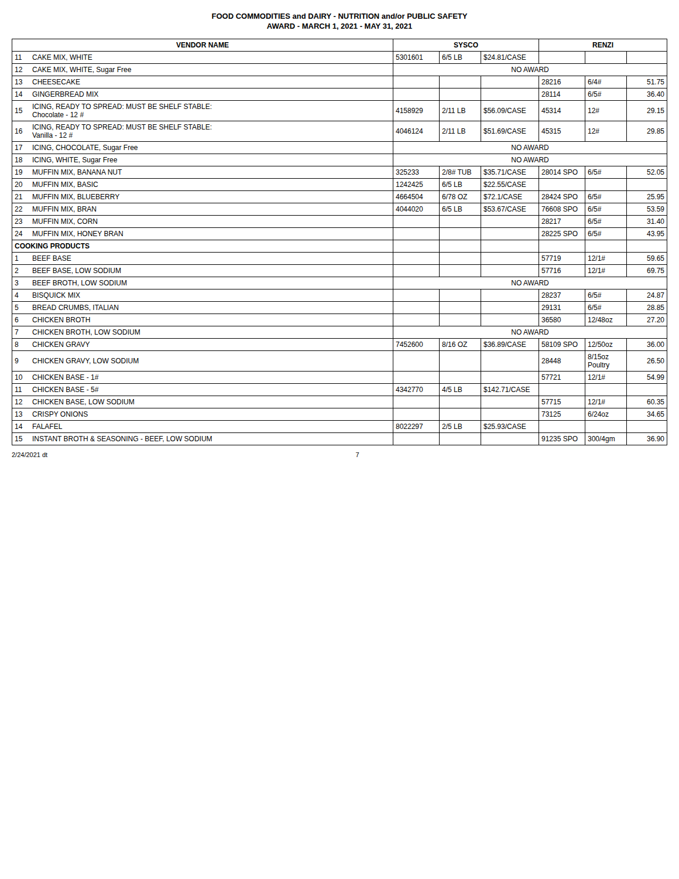FOOD COMMODITIES and DAIRY - NUTRITION and/or PUBLIC SAFETY
AWARD - MARCH 1, 2021 - MAY 31, 2021
| VENDOR NAME | SYSCO | RENZI |
| --- | --- | --- |
| 11 | CAKE MIX, WHITE | 5301601 | 6/5 LB | $24.81/CASE | | | |
| 12 | CAKE MIX, WHITE, Sugar Free | NO AWARD |
| 13 | CHEESECAKE | | | | 28216 | 6/4# | 51.75 |
| 14 | GINGERBREAD MIX | | | | 28114 | 6/5# | 36.40 |
| 15 | ICING, READY TO SPREAD: MUST BE SHELF STABLE: Chocolate - 12 # | 4158929 | 2/11 LB | $56.09/CASE | 45314 | 12# | 29.15 |
| 16 | ICING, READY TO SPREAD: MUST BE SHELF STABLE: Vanilla - 12 # | 4046124 | 2/11 LB | $51.69/CASE | 45315 | 12# | 29.85 |
| 17 | ICING, CHOCOLATE, Sugar Free | NO AWARD |
| 18 | ICING, WHITE, Sugar Free | NO AWARD |
| 19 | MUFFIN MIX, BANANA NUT | 325233 | 2/8# TUB | $35.71/CASE | 28014 SPO | 6/5# | 52.05 |
| 20 | MUFFIN MIX, BASIC | 1242425 | 6/5 LB | $22.55/CASE | | | |
| 21 | MUFFIN MIX, BLUEBERRY | 4664504 | 6/78 OZ | $72.1/CASE | 28424 SPO | 6/5# | 25.95 |
| 22 | MUFFIN MIX, BRAN | 4044020 | 6/5 LB | $53.67/CASE | 76608 SPO | 6/5# | 53.59 |
| 23 | MUFFIN MIX, CORN | | | | 28217 | 6/5# | 31.40 |
| 24 | MUFFIN MIX, HONEY BRAN | | | | 28225 SPO | 6/5# | 43.95 |
| COOKING PRODUCTS | | | | | | |
| 1 | BEEF BASE | | | | 57719 | 12/1# | 59.65 |
| 2 | BEEF BASE, LOW SODIUM | | | | 57716 | 12/1# | 69.75 |
| 3 | BEEF BROTH, LOW SODIUM | NO AWARD |
| 4 | BISQUICK MIX | | | | 28237 | 6/5# | 24.87 |
| 5 | BREAD CRUMBS, ITALIAN | | | | 29131 | 6/5# | 28.85 |
| 6 | CHICKEN BROTH | | | | 36580 | 12/48oz | 27.20 |
| 7 | CHICKEN BROTH, LOW SODIUM | NO AWARD |
| 8 | CHICKEN GRAVY | 7452600 | 8/16 OZ | $36.89/CASE | 58109 SPO | 12/50oz | 36.00 |
| 9 | CHICKEN GRAVY, LOW SODIUM | | | | 28448 | 8/15oz Poultry | 26.50 |
| 10 | CHICKEN BASE - 1# | | | | 57721 | 12/1# | 54.99 |
| 11 | CHICKEN BASE - 5# | 4342770 | 4/5 LB | $142.71/CASE | | | |
| 12 | CHICKEN BASE, LOW SODIUM | | | | 57715 | 12/1# | 60.35 |
| 13 | CRISPY ONIONS | | | | 73125 | 6/24oz | 34.65 |
| 14 | FALAFEL | 8022297 | 2/5 LB | $25.93/CASE | | | |
| 15 | INSTANT BROTH & SEASONING - BEEF, LOW SODIUM | | | | 91235 SPO | 300/4gm | 36.90 |
2/24/2021 dt 7